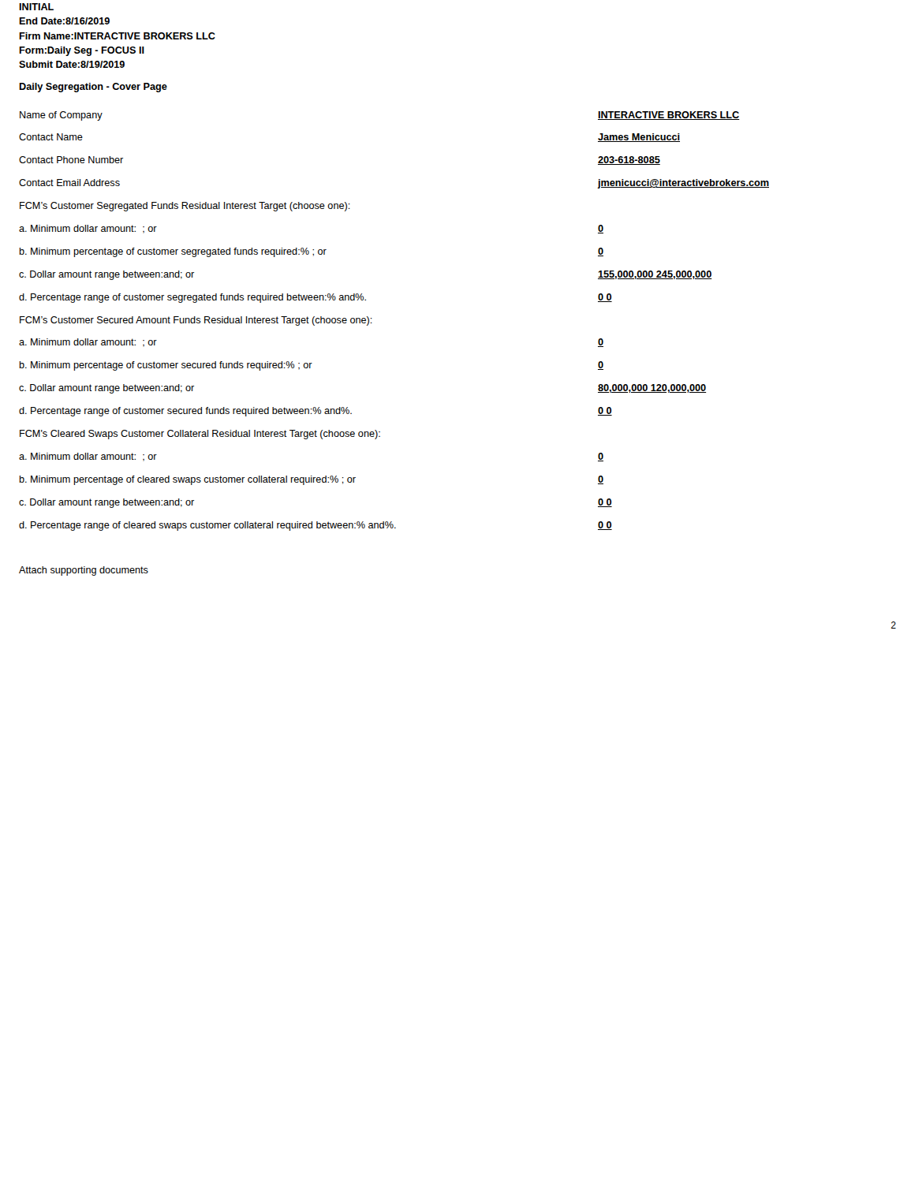INITIAL
End Date:8/16/2019
Firm Name:INTERACTIVE BROKERS LLC
Form:Daily Seg - FOCUS II
Submit Date:8/19/2019
Daily Segregation - Cover Page
| Name of Company | INTERACTIVE BROKERS LLC |
| Contact Name | James Menicucci |
| Contact Phone Number | 203-618-8085 |
| Contact Email Address | jmenicucci@interactivebrokers.com |
| FCM’s Customer Segregated Funds Residual Interest Target (choose one): |
| a. Minimum dollar amount: ; or | 0 |
| b. Minimum percentage of customer segregated funds required:% ; or | 0 |
| c. Dollar amount range between:and; or | 155,000,000 245,000,000 |
| d. Percentage range of customer segregated funds required between:% and%. | 0 0 |
| FCM’s Customer Secured Amount Funds Residual Interest Target (choose one): |
| a. Minimum dollar amount: ; or | 0 |
| b. Minimum percentage of customer secured funds required:% ; or | 0 |
| c. Dollar amount range between:and; or | 80,000,000 120,000,000 |
| d. Percentage range of customer secured funds required between:% and%. | 0 0 |
| FCM's Cleared Swaps Customer Collateral Residual Interest Target (choose one): |
| a. Minimum dollar amount: ; or | 0 |
| b. Minimum percentage of cleared swaps customer collateral required:% ; or | 0 |
| c. Dollar amount range between:and; or | 0 0 |
| d. Percentage range of cleared swaps customer collateral required between:% and%. | 0 0 |
Attach supporting documents
2